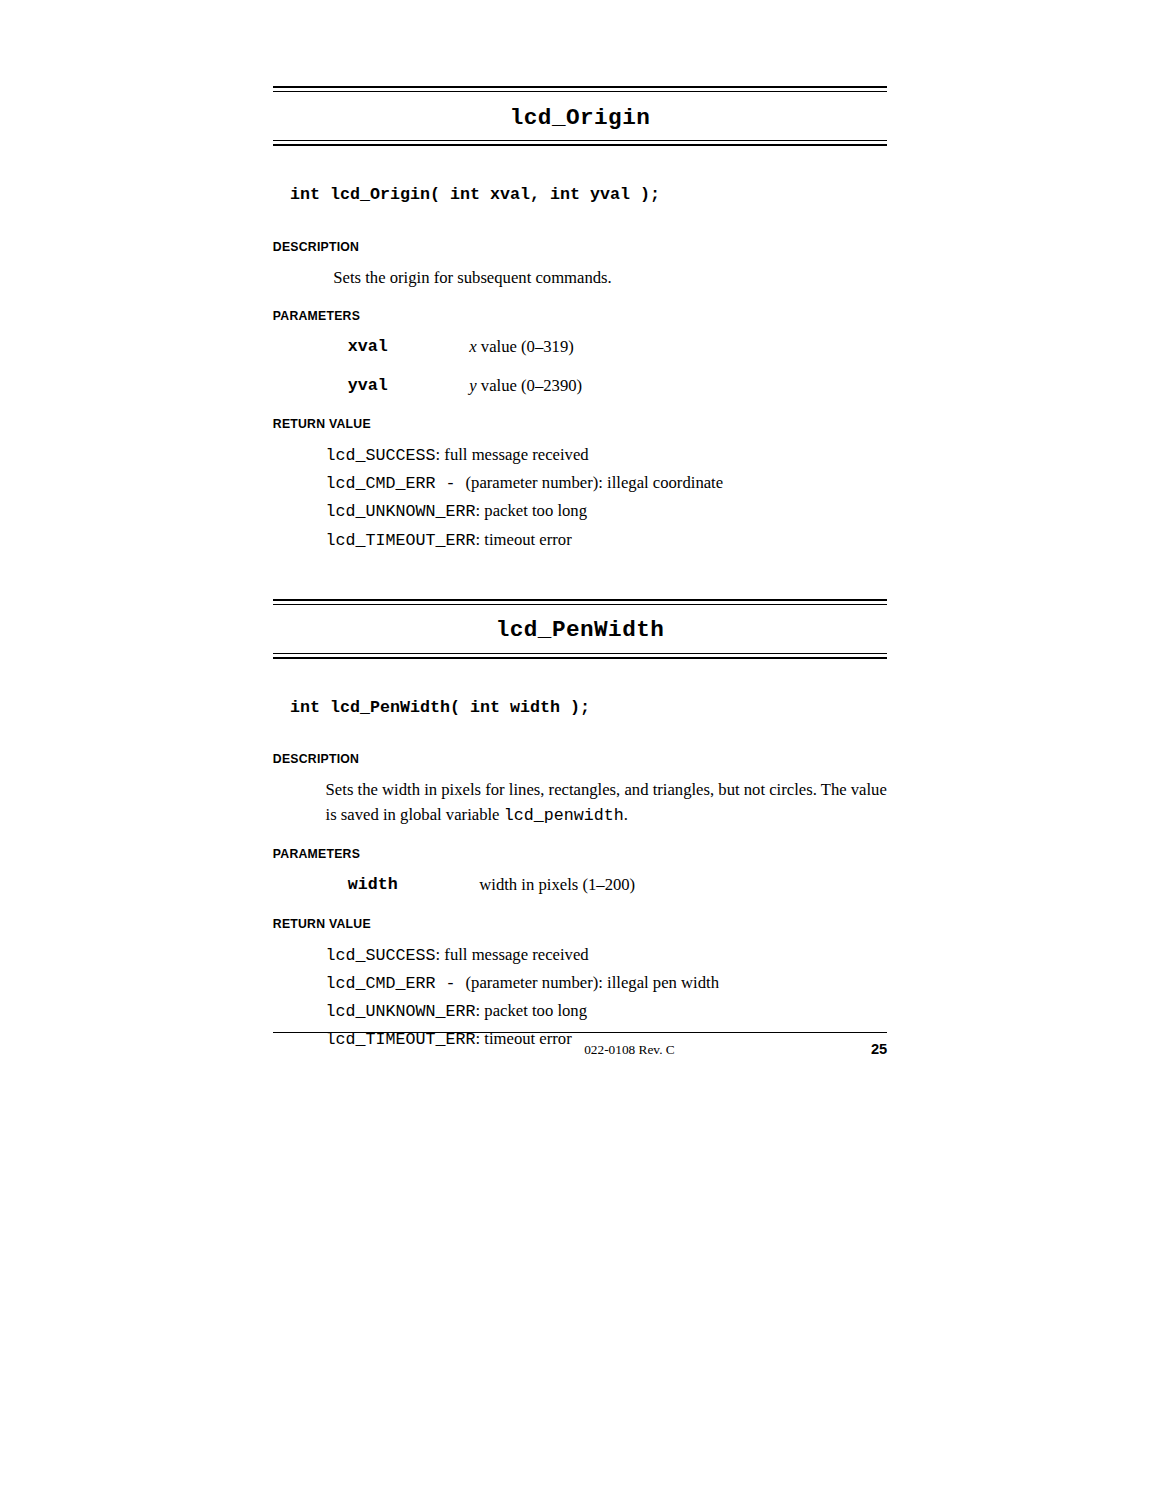lcd_Origin
int lcd_Origin( int xval, int yval );
DESCRIPTION
Sets the origin for subsequent commands.
PARAMETERS
| xval | x value (0–319) |
| yval | y value (0–2390) |
RETURN VALUE
lcd_SUCCESS: full message received
lcd_CMD_ERR - (parameter number): illegal coordinate
lcd_UNKNOWN_ERR: packet too long
lcd_TIMEOUT_ERR: timeout error
lcd_PenWidth
int lcd_PenWidth( int width );
DESCRIPTION
Sets the width in pixels for lines, rectangles, and triangles, but not circles. The value is saved in global variable lcd_penwidth.
PARAMETERS
| width | width in pixels (1–200) |
RETURN VALUE
lcd_SUCCESS: full message received
lcd_CMD_ERR - (parameter number): illegal pen width
lcd_UNKNOWN_ERR: packet too long
lcd_TIMEOUT_ERR: timeout error
022-0108 Rev. C
25